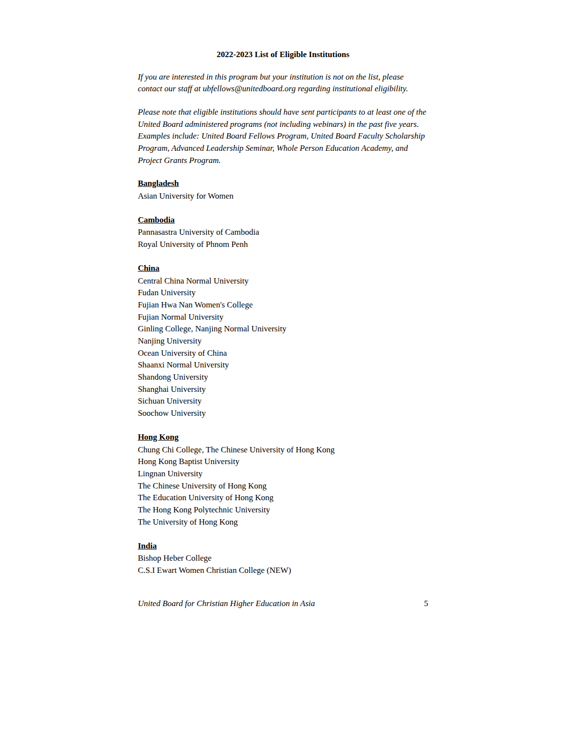2022-2023 List of Eligible Institutions
If you are interested in this program but your institution is not on the list, please contact our staff at ubfellows@unitedboard.org regarding institutional eligibility.
Please note that eligible institutions should have sent participants to at least one of the United Board administered programs (not including webinars) in the past five years. Examples include: United Board Fellows Program, United Board Faculty Scholarship Program, Advanced Leadership Seminar, Whole Person Education Academy, and Project Grants Program.
Bangladesh
Asian University for Women
Cambodia
Pannasastra University of Cambodia
Royal University of Phnom Penh
China
Central China Normal University
Fudan University
Fujian Hwa Nan Women's College
Fujian Normal University
Ginling College, Nanjing Normal University
Nanjing University
Ocean University of China
Shaanxi Normal University
Shandong University
Shanghai University
Sichuan University
Soochow University
Hong Kong
Chung Chi College, The Chinese University of Hong Kong
Hong Kong Baptist University
Lingnan University
The Chinese University of Hong Kong
The Education University of Hong Kong
The Hong Kong Polytechnic University
The University of Hong Kong
India
Bishop Heber College
C.S.I Ewart Women Christian College (NEW)
United Board for Christian Higher Education in Asia 5